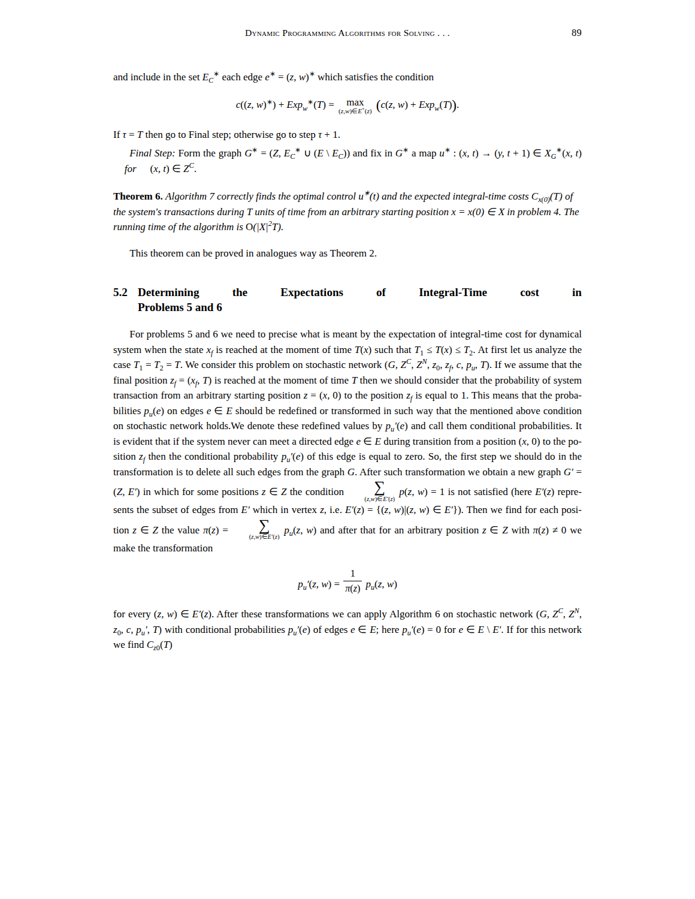Dynamic Programming Algorithms for Solving . . . 89
and include in the set EC∗ each edge e∗ = (z, w)∗ which satisfies the condition
c((z, w)∗) + Expw∗(T) = max(z,w)∈E+(z) (c(z, w) + Expw(T)).
If τ = T then go to Final step; otherwise go to step τ + 1.
Final Step: Form the graph G∗ = (Z, EC∗ ∪ (E \ EC)) and fix in G∗ a map u∗ : (x, t) → (y, t + 1) ∈ XG∗(x, t) for (x, t) ∈ ZC.
Theorem 6. Algorithm 7 correctly finds the optimal control u∗(t) and the expected integral-time costs Cx(0)(T) of the system's transactions during T units of time from an arbitrary starting position x = x(0) ∈ X in problem 4. The running time of the algorithm is O(|X|2T).
This theorem can be proved in analogues way as Theorem 2.
5.2 Determining the Expectations of Integral-Time cost in Problems 5 and 6
For problems 5 and 6 we need to precise what is meant by the expectation of integral-time cost for dynamical system when the state xf is reached at the moment of time T(x) such that T1 ≤ T(x) ≤ T2. At first let us analyze the case T1 = T2 = T. We consider this problem on stochastic network (G, ZC, ZN, z0, zf, c, pu, T). If we assume that the final position zf = (xf, T) is reached at the moment of time T then we should consider that the probability of system transaction from an arbitrary starting position z = (x, 0) to the position zf is equal to 1. This means that the probabilities pu(e) on edges e ∈ E should be redefined or transformed in such way that the mentioned above condition on stochastic network holds.We denote these redefined values by pu′(e) and call them conditional probabilities. It is evident that if the system never can meet a directed edge e ∈ E during transition from a position (x, 0) to the position zf then the conditional probability pu′(e) of this edge is equal to zero. So, the first step we should do in the transformation is to delete all such edges from the graph G. After such transformation we obtain a new graph G′ = (Z, E′) in which for some positions z ∈ Z the condition ∑(z,w)∈E′(z) p(z, w) = 1 is not satisfied (here E′(z) represents the subset of edges from E′ which in vertex z, i.e. E′(z) = {(z, w)|(z, w) ∈ E′}). Then we find for each position z ∈ Z the value π(z) = ∑(z,w)∈E′(z) pu(z, w) and after that for an arbitrary position z ∈ Z with π(z) ≠ 0 we make the transformation
pu′(z, w) = 1 π(z) pu(z, w)
for every (z, w) ∈ E′(z). After these transformations we can apply Algorithm 6 on stochastic network (G, ZC, ZN, z0, c, pu′, T) with conditional probabilities pu′(e) of edges e ∈ E; here pu′(e) = 0 for e ∈ E \ E′. If for this network we find Cz0(T)